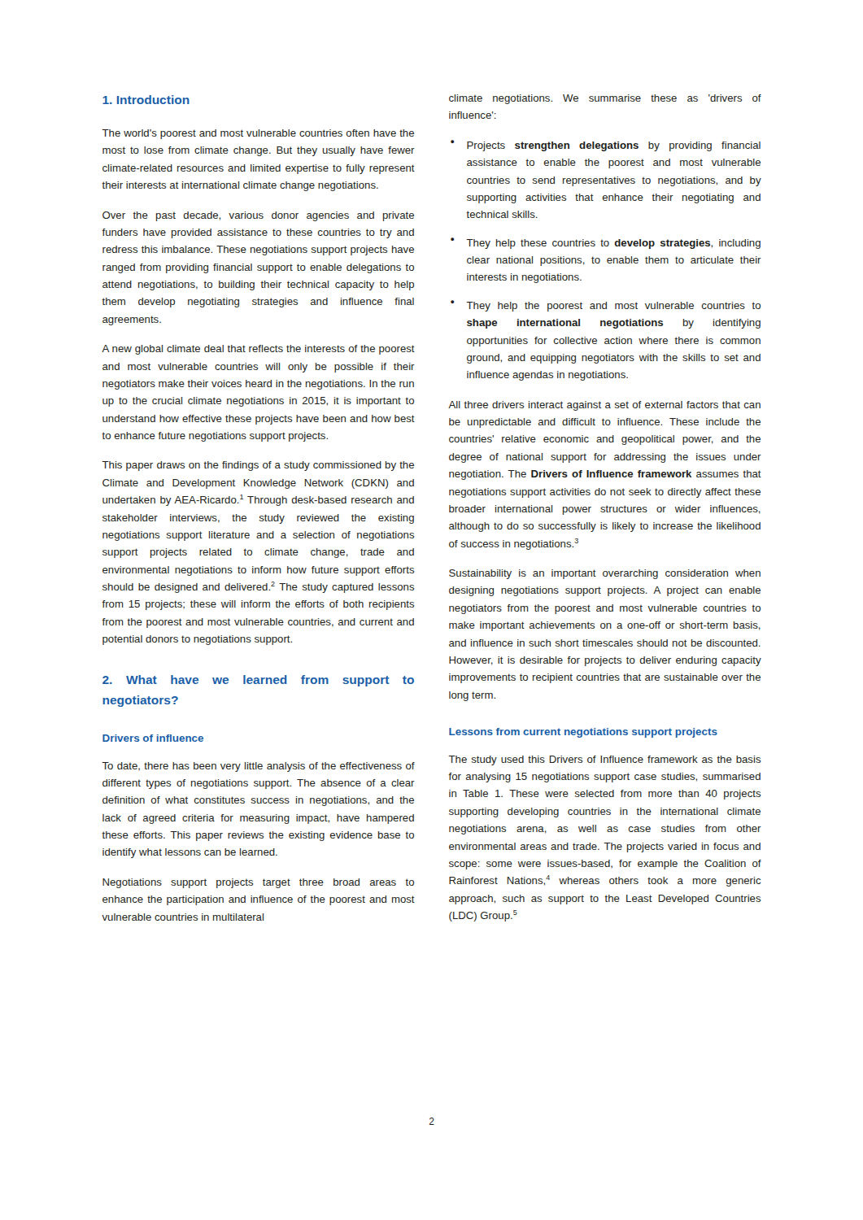1. Introduction
The world's poorest and most vulnerable countries often have the most to lose from climate change. But they usually have fewer climate-related resources and limited expertise to fully represent their interests at international climate change negotiations.
Over the past decade, various donor agencies and private funders have provided assistance to these countries to try and redress this imbalance. These negotiations support projects have ranged from providing financial support to enable delegations to attend negotiations, to building their technical capacity to help them develop negotiating strategies and influence final agreements.
A new global climate deal that reflects the interests of the poorest and most vulnerable countries will only be possible if their negotiators make their voices heard in the negotiations. In the run up to the crucial climate negotiations in 2015, it is important to understand how effective these projects have been and how best to enhance future negotiations support projects.
This paper draws on the findings of a study commissioned by the Climate and Development Knowledge Network (CDKN) and undertaken by AEA-Ricardo.1 Through desk-based research and stakeholder interviews, the study reviewed the existing negotiations support literature and a selection of negotiations support projects related to climate change, trade and environmental negotiations to inform how future support efforts should be designed and delivered.2 The study captured lessons from 15 projects; these will inform the efforts of both recipients from the poorest and most vulnerable countries, and current and potential donors to negotiations support.
2. What have we learned from support to negotiators?
Drivers of influence
To date, there has been very little analysis of the effectiveness of different types of negotiations support. The absence of a clear definition of what constitutes success in negotiations, and the lack of agreed criteria for measuring impact, have hampered these efforts. This paper reviews the existing evidence base to identify what lessons can be learned.
Negotiations support projects target three broad areas to enhance the participation and influence of the poorest and most vulnerable countries in multilateral
climate negotiations. We summarise these as 'drivers of influence':
Projects strengthen delegations by providing financial assistance to enable the poorest and most vulnerable countries to send representatives to negotiations, and by supporting activities that enhance their negotiating and technical skills.
They help these countries to develop strategies, including clear national positions, to enable them to articulate their interests in negotiations.
They help the poorest and most vulnerable countries to shape international negotiations by identifying opportunities for collective action where there is common ground, and equipping negotiators with the skills to set and influence agendas in negotiations.
All three drivers interact against a set of external factors that can be unpredictable and difficult to influence. These include the countries' relative economic and geopolitical power, and the degree of national support for addressing the issues under negotiation. The Drivers of Influence framework assumes that negotiations support activities do not seek to directly affect these broader international power structures or wider influences, although to do so successfully is likely to increase the likelihood of success in negotiations.3
Sustainability is an important overarching consideration when designing negotiations support projects. A project can enable negotiators from the poorest and most vulnerable countries to make important achievements on a one-off or short-term basis, and influence in such short timescales should not be discounted. However, it is desirable for projects to deliver enduring capacity improvements to recipient countries that are sustainable over the long term.
Lessons from current negotiations support projects
The study used this Drivers of Influence framework as the basis for analysing 15 negotiations support case studies, summarised in Table 1. These were selected from more than 40 projects supporting developing countries in the international climate negotiations arena, as well as case studies from other environmental areas and trade. The projects varied in focus and scope: some were issues-based, for example the Coalition of Rainforest Nations,4 whereas others took a more generic approach, such as support to the Least Developed Countries (LDC) Group.5
2